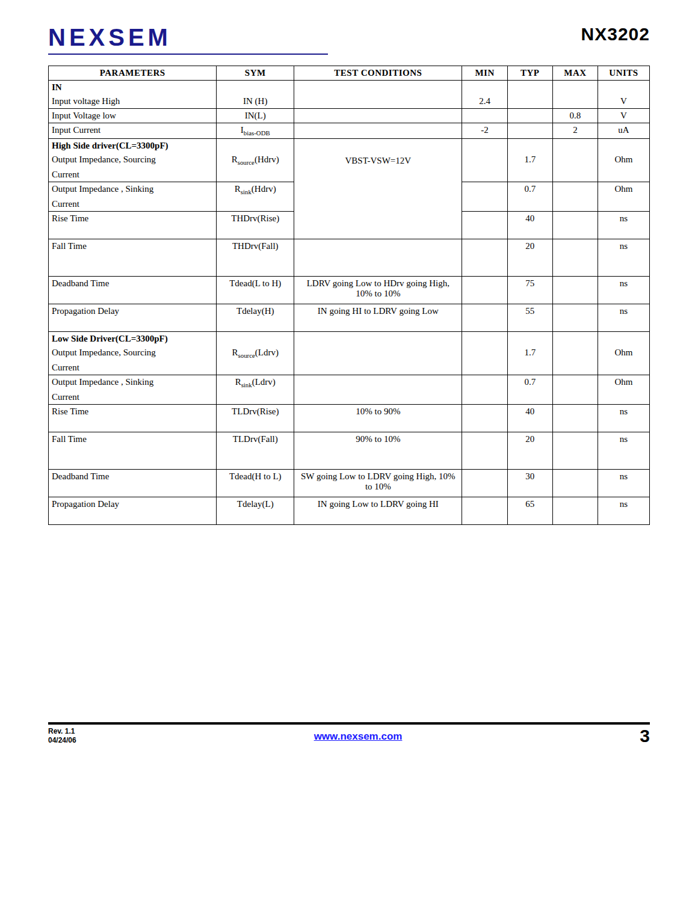NEXSEM
NX3202
| PARAMETERS | SYM | TEST CONDITIONS | MIN | TYP | MAX | UNITS |
| --- | --- | --- | --- | --- | --- | --- |
| IN | | | | | | |
| Input voltage High | IN (H) | | 2.4 | | | V |
| Input Voltage low | IN(L) | | | | 0.8 | V |
| Input Current | I bias-ODB | | -2 | | 2 | uA |
| High Side driver(CL=3300pF) | | VBST-VSW=12V | | | | |
| Output Impedance, Sourcing | R source (Hdrv) | | 1.7 | | Ohm |
| Current | | | | | |
| Output Impedance , Sinking | R sink (Hdrv) | | 0.7 | | Ohm |
| Current | | | | | |
| Rise Time | THDrv(Rise) | | 40 | | ns |
| Fall Time | THDrv(Fall) | | | 20 | | ns |
| Deadband Time | Tdead(L to H) | LDRV going Low to HDrv going High, 10% to 10% | | 75 | | ns |
| Propagation Delay | Tdelay(H) | IN going HI to LDRV going Low | | 55 | | ns |
| Low Side Driver(CL=3300pF) | | | | | | |
| Output Impedance, Sourcing | R source (Ldrv) | | | 1.7 | | Ohm |
| Current | | | | | | |
| Output Impedance , Sinking | R sink (Ldrv) | | | 0.7 | | Ohm |
| Current | | | | | | |
| Rise Time | TLDrv(Rise) | 10% to 90% | | 40 | | ns |
| Fall Time | TLDrv(Fall) | 90% to 10% | | 20 | | ns |
| Deadband Time | Tdead(H to L) | SW going Low to LDRV going High, 10% to 10% | | 30 | | ns |
| Propagation Delay | Tdelay(L) | IN going Low to LDRV going HI | | 65 | | ns |
Rev. 1.1
04/24/06
www.nexsem.com
3